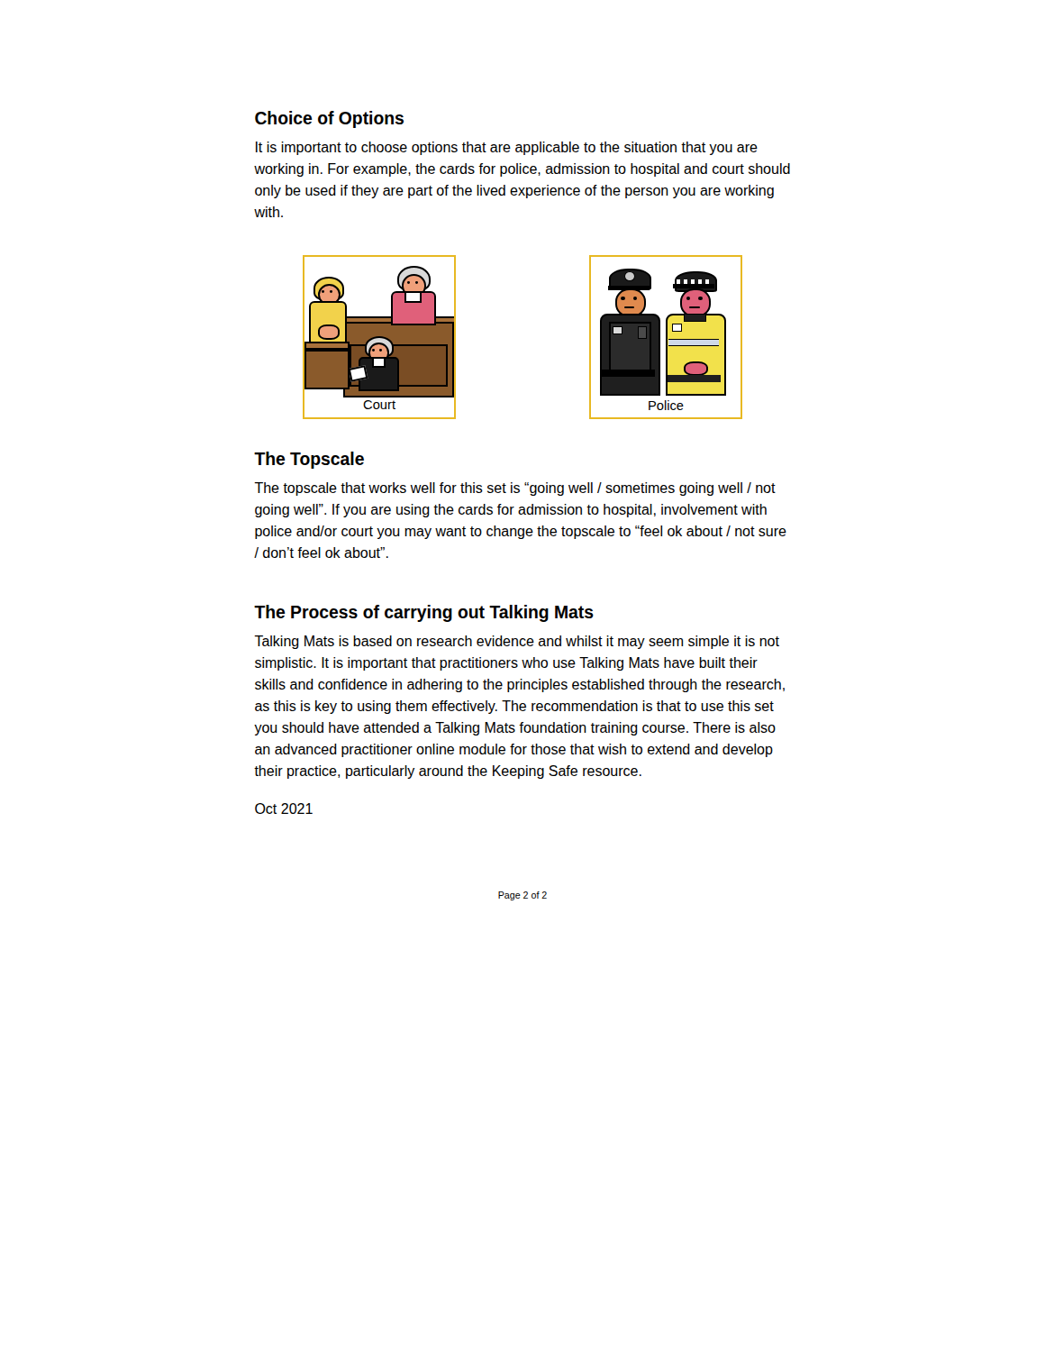Choice of Options
It is important to choose options that are applicable to the situation that you are working in. For example, the cards for police, admission to hospital and court should only be used if they are part of the lived experience of the person you are working with.
Court
Police
The Topscale
The topscale that works well for this set is “going well / sometimes going well / not going well”. If you are using the cards for admission to hospital, involvement with police and/or court you may want to change the topscale to “feel ok about / not sure / don’t feel ok about”.
The Process of carrying out Talking Mats
Talking Mats is based on research evidence and whilst it may seem simple it is not simplistic. It is important that practitioners who use Talking Mats have built their skills and confidence in adhering to the principles established through the research, as this is key to using them effectively. The recommendation is that to use this set you should have attended a Talking Mats foundation training course. There is also an advanced practitioner online module for those that wish to extend and develop their practice, particularly around the Keeping Safe resource.
Oct 2021
Page 2 of 2